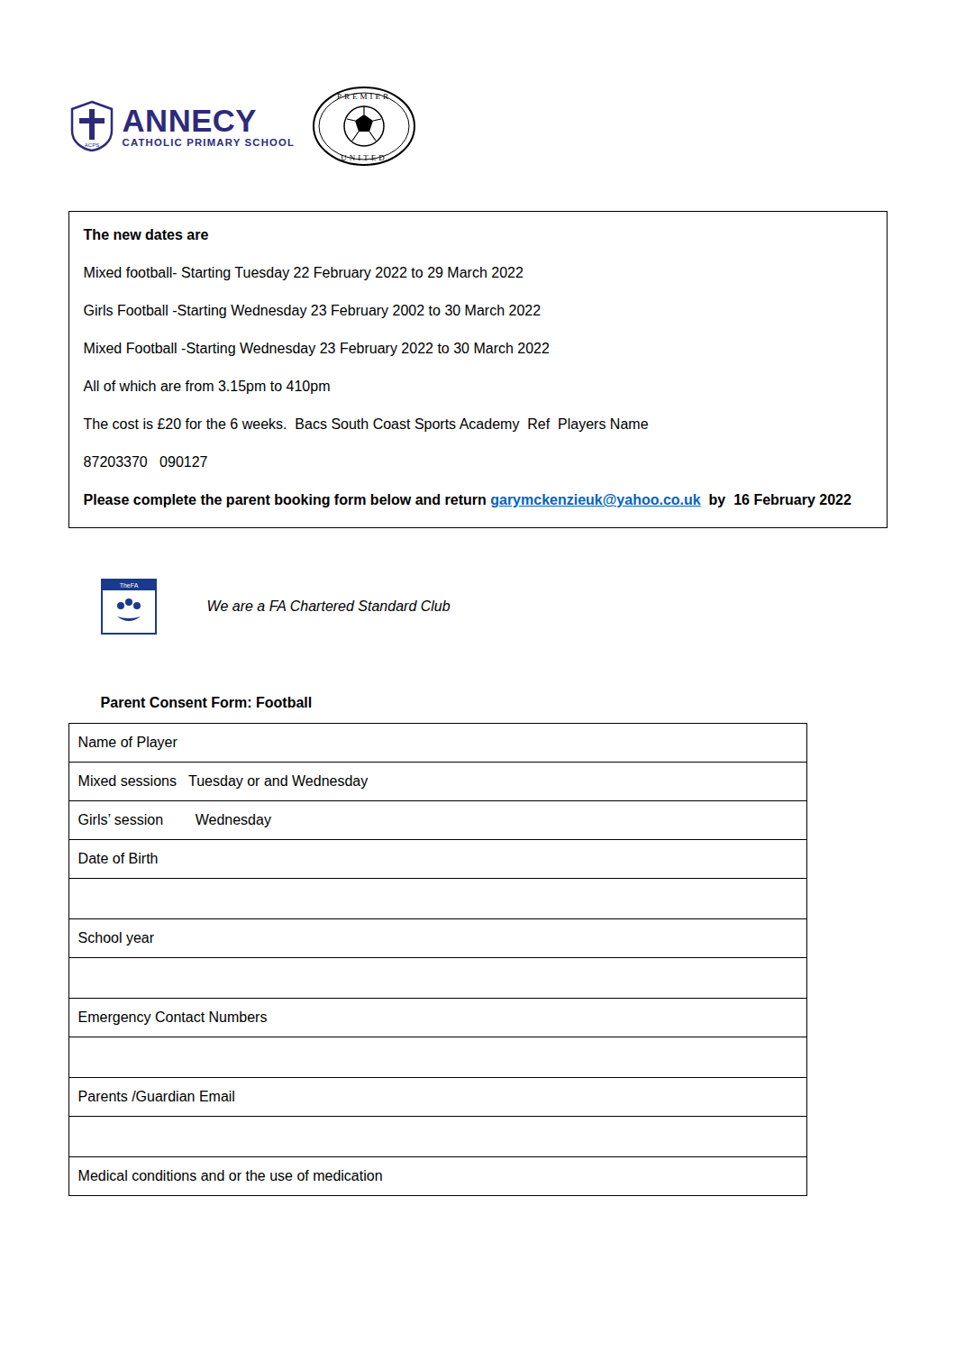ACPS
ANNECY
CATHOLIC PRIMARY SCHOOL
PREMIER UNITED
The new dates are
Mixed football- Starting Tuesday 22 February 2022 to 29 March 2022
Girls Football -Starting Wednesday 23 February 2002 to 30 March 2022
Mixed Football -Starting Wednesday 23 February 2022 to 30 March 2022
All of which are from 3.15pm to 410pm
The cost is £20 for the 6 weeks. Bacs South Coast Sports Academy Ref Players Name
87203370 090127
Please complete the parent booking form below and return garymckenzieuk@yahoo.co.uk by 16 February 2022
TheFA
We are a FA Chartered Standard Club
Parent Consent Form: Football
| Name of Player |
| Mixed sessions Tuesday or and Wednesday |
| Girls’ session Wednesday |
| Date of Birth |
| School year |
| Emergency Contact Numbers |
| Parents /Guardian Email |
| Medical conditions and or the use of medication |